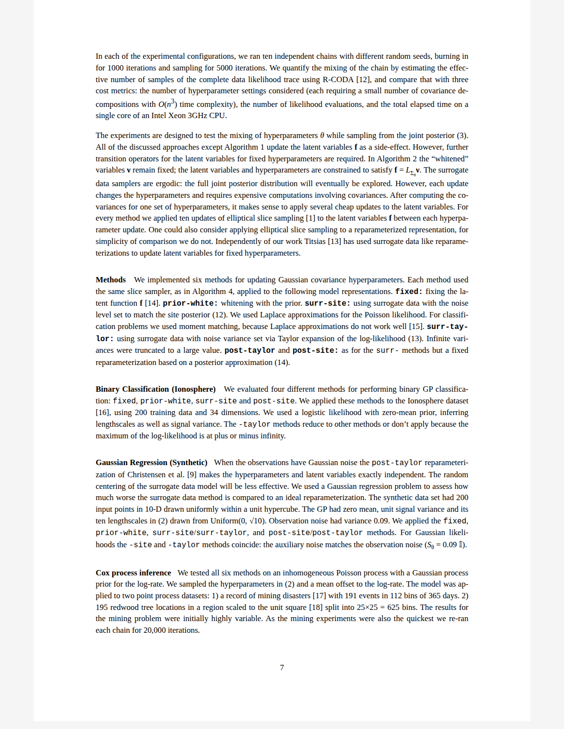In each of the experimental configurations, we ran ten independent chains with different random seeds, burning in for 1000 iterations and sampling for 5000 iterations. We quantify the mixing of the chain by estimating the effective number of samples of the complete data likelihood trace using R-CODA [12], and compare that with three cost metrics: the number of hyperparameter settings considered (each requiring a small number of covariance decompositions with O(n3) time complexity), the number of likelihood evaluations, and the total elapsed time on a single core of an Intel Xeon 3GHz CPU.
The experiments are designed to test the mixing of hyperparameters θ while sampling from the joint posterior (3). All of the discussed approaches except Algorithm 1 update the latent variables f as a side-effect. However, further transition operators for the latent variables for fixed hyperparameters are required. In Algorithm 2 the “whitened” variables ν remain fixed; the latent variables and hyperparameters are constrained to satisfy f = LΣθν. The surrogate data samplers are ergodic: the full joint posterior distribution will eventually be explored. However, each update changes the hyperparameters and requires expensive computations involving covariances. After computing the covariances for one set of hyperparameters, it makes sense to apply several cheap updates to the latent variables. For every method we applied ten updates of elliptical slice sampling [1] to the latent variables f between each hyperparameter update. One could also consider applying elliptical slice sampling to a reparameterized representation, for simplicity of comparison we do not. Independently of our work Titsias [13] has used surrogate data like reparameterizations to update latent variables for fixed hyperparameters.
Methods We implemented six methods for updating Gaussian covariance hyperparameters. Each method used the same slice sampler, as in Algorithm 4, applied to the following model representations. fixed: fixing the latent function f [14]. prior-white: whitening with the prior. surr-site: using surrogate data with the noise level set to match the site posterior (12). We used Laplace approximations for the Poisson likelihood. For classification problems we used moment matching, because Laplace approximations do not work well [15]. surr-taylor: using surrogate data with noise variance set via Taylor expansion of the log-likelihood (13). Infinite variances were truncated to a large value. post-taylor and post-site: as for the surr- methods but a fixed reparameterization based on a posterior approximation (14).
Binary Classification (Ionosphere) We evaluated four different methods for performing binary GP classification: fixed, prior-white, surr-site and post-site. We applied these methods to the Ionosphere dataset [16], using 200 training data and 34 dimensions. We used a logistic likelihood with zero-mean prior, inferring lengthscales as well as signal variance. The -taylor methods reduce to other methods or don’t apply because the maximum of the log-likelihood is at plus or minus infinity.
Gaussian Regression (Synthetic) When the observations have Gaussian noise the post-taylor reparameterization of Christensen et al. [9] makes the hyperparameters and latent variables exactly independent. The random centering of the surrogate data model will be less effective. We used a Gaussian regression problem to assess how much worse the surrogate data method is compared to an ideal reparameterization. The synthetic data set had 200 input points in 10-D drawn uniformly within a unit hypercube. The GP had zero mean, unit signal variance and its ten lengthscales in (2) drawn from Uniform(0, √10). Observation noise had variance 0.09. We applied the fixed, prior-white, surr-site/surr-taylor, and post-site/post-taylor methods. For Gaussian likelihoods the -site and -taylor methods coincide: the auxiliary noise matches the observation noise (Sθ = 0.09 𝕀).
Cox process inference We tested all six methods on an inhomogeneous Poisson process with a Gaussian process prior for the log-rate. We sampled the hyperparameters in (2) and a mean offset to the log-rate. The model was applied to two point process datasets: 1) a record of mining disasters [17] with 191 events in 112 bins of 365 days. 2) 195 redwood tree locations in a region scaled to the unit square [18] split into 25×25 = 625 bins. The results for the mining problem were initially highly variable. As the mining experiments were also the quickest we re-ran each chain for 20,000 iterations.
7